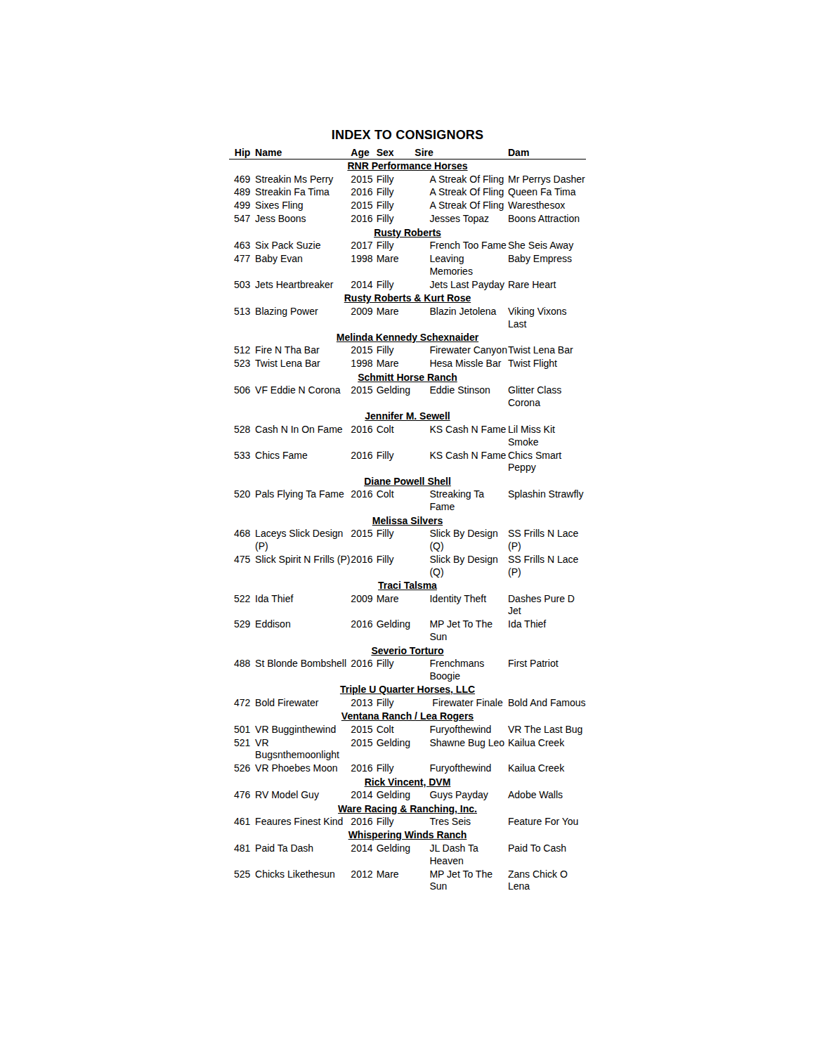INDEX TO CONSIGNORS
| Hip | Name | Age | Sex | Sire | Dam |
| --- | --- | --- | --- | --- | --- |
| RNR Performance Horses |
| 469 | Streakin Ms Perry | 2015 | Filly | A Streak Of Fling | Mr Perrys Dasher |
| 489 | Streakin Fa Tima | 2016 | Filly | A Streak Of Fling | Queen Fa Tima |
| 499 | Sixes Fling | 2015 | Filly | A Streak Of Fling | Waresthesox |
| 547 | Jess Boons | 2016 | Filly | Jesses Topaz | Boons Attraction |
| Rusty Roberts |
| 463 | Six Pack Suzie | 2017 | Filly | French Too Fame | She Seis Away |
| 477 | Baby Evan | 1998 | Mare | Leaving Memories | Baby Empress |
| 503 | Jets Heartbreaker | 2014 | Filly | Jets Last Payday | Rare Heart |
| Rusty Roberts & Kurt Rose |
| 513 | Blazing Power | 2009 | Mare | Blazin Jetolena | Viking Vixons Last |
| Melinda Kennedy Schexnaider |
| 512 | Fire N Tha Bar | 2015 | Filly | Firewater Canyon | Twist Lena Bar |
| 523 | Twist Lena Bar | 1998 | Mare | Hesa Missle Bar | Twist Flight |
| Schmitt Horse Ranch |
| 506 | VF Eddie N Corona | 2015 | Gelding | Eddie Stinson | Glitter Class Corona |
| Jennifer M. Sewell |
| 528 | Cash N In On Fame | 2016 | Colt | KS Cash N Fame | Lil Miss Kit Smoke |
| 533 | Chics Fame | 2016 | Filly | KS Cash N Fame | Chics Smart Peppy |
| Diane Powell Shell |
| 520 | Pals Flying Ta Fame | 2016 | Colt | Streaking Ta Fame | Splashin Strawfly |
| Melissa Silvers |
| 468 | Laceys Slick Design (P) | 2015 | Filly | Slick By Design (Q) | SS Frills N Lace (P) |
| 475 | Slick Spirit N Frills (P) | 2016 | Filly | Slick By Design (Q) | SS Frills N Lace (P) |
| Traci Talsma |
| 522 | Ida Thief | 2009 | Mare | Identity Theft | Dashes Pure D Jet |
| 529 | Eddison | 2016 | Gelding | MP Jet To The Sun | Ida Thief |
| Severio Torturo |
| 488 | St Blonde Bombshell | 2016 | Filly | Frenchmans Boogie | First Patriot |
| Triple U Quarter Horses, LLC |
| 472 | Bold Firewater | 2013 | Filly | Firewater Finale | Bold And Famous |
| Ventana Ranch / Lea Rogers |
| 501 | VR Bugginthewind | 2015 | Colt | Furyofthewind | VR The Last Bug |
| 521 | VR Bugsnthemoonlight | 2015 | Gelding | Shawne Bug Leo | Kailua Creek |
| 526 | VR Phoebes Moon | 2016 | Filly | Furyofthewind | Kailua Creek |
| Rick Vincent, DVM |
| 476 | RV Model Guy | 2014 | Gelding | Guys Payday | Adobe Walls |
| Ware Racing & Ranching, Inc. |
| 461 | Feaures Finest Kind | 2016 | Filly | Tres Seis | Feature For You |
| Whispering Winds Ranch |
| 481 | Paid Ta Dash | 2014 | Gelding | JL Dash Ta Heaven | Paid To Cash |
| 525 | Chicks Likethesun | 2012 | Mare | MP Jet To The Sun | Zans Chick O Lena |